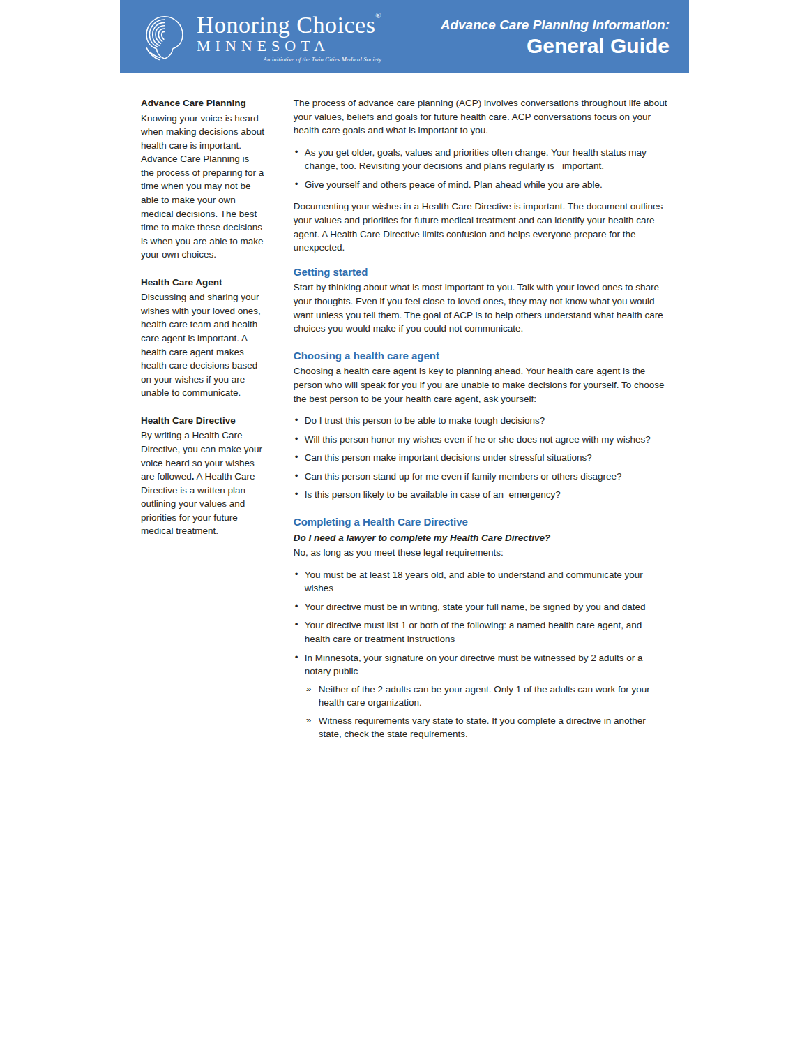Honoring Choices® MINNESOTA An initiative of the Twin Cities Medical Society
Advance Care Planning Information: General Guide
Advance Care Planning
Knowing your voice is heard when making decisions about health care is important. Advance Care Planning is the process of preparing for a time when you may not be able to make your own medical decisions. The best time to make these decisions is when you are able to make your own choices.
Health Care Agent
Discussing and sharing your wishes with your loved ones, health care team and health care agent is important. A health care agent makes health care decisions based on your wishes if you are unable to communicate.
Health Care Directive
By writing a Health Care Directive, you can make your voice heard so your wishes are followed. A Health Care Directive is a written plan outlining your values and priorities for your future medical treatment.
The process of advance care planning (ACP) involves conversations throughout life about your values, beliefs and goals for future health care. ACP conversations focus on your health care goals and what is important to you.
As you get older, goals, values and priorities often change. Your health status may change, too. Revisiting your decisions and plans regularly is important.
Give yourself and others peace of mind. Plan ahead while you are able.
Documenting your wishes in a Health Care Directive is important. The document outlines your values and priorities for future medical treatment and can identify your health care agent. A Health Care Directive limits confusion and helps everyone prepare for the unexpected.
Getting started
Start by thinking about what is most important to you. Talk with your loved ones to share your thoughts. Even if you feel close to loved ones, they may not know what you would want unless you tell them. The goal of ACP is to help others understand what health care choices you would make if you could not communicate.
Choosing a health care agent
Choosing a health care agent is key to planning ahead. Your health care agent is the person who will speak for you if you are unable to make decisions for yourself. To choose the best person to be your health care agent, ask yourself:
Do I trust this person to be able to make tough decisions?
Will this person honor my wishes even if he or she does not agree with my wishes?
Can this person make important decisions under stressful situations?
Can this person stand up for me even if family members or others disagree?
Is this person likely to be available in case of an emergency?
Completing a Health Care Directive
Do I need a lawyer to complete my Health Care Directive?
No, as long as you meet these legal requirements:
You must be at least 18 years old, and able to understand and communicate your wishes
Your directive must be in writing, state your full name, be signed by you and dated
Your directive must list 1 or both of the following: a named health care agent, and health care or treatment instructions
In Minnesota, your signature on your directive must be witnessed by 2 adults or a notary public
Neither of the 2 adults can be your agent. Only 1 of the adults can work for your health care organization.
Witness requirements vary state to state. If you complete a directive in another state, check the state requirements.